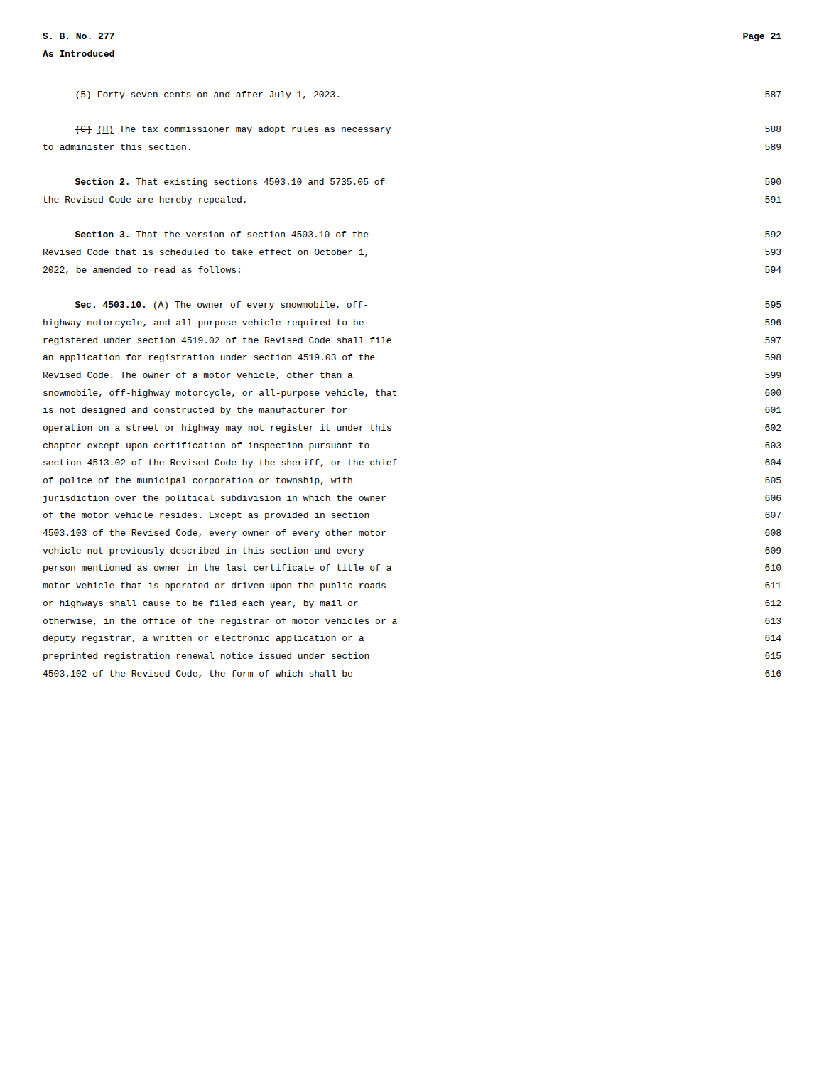S. B. No. 277 As Introduced
Page 21
(5) Forty-seven cents on and after July 1, 2023.
587
(G) (H) The tax commissioner may adopt rules as necessary
588
to administer this section.
589
Section 2. That existing sections 4503.10 and 5735.05 of
590
the Revised Code are hereby repealed.
591
Section 3. That the version of section 4503.10 of the
592
Revised Code that is scheduled to take effect on October 1,
593
2022, be amended to read as follows:
594
Sec. 4503.10. (A) The owner of every snowmobile, off-
595
highway motorcycle, and all-purpose vehicle required to be
596
registered under section 4519.02 of the Revised Code shall file
597
an application for registration under section 4519.03 of the
598
Revised Code. The owner of a motor vehicle, other than a
599
snowmobile, off-highway motorcycle, or all-purpose vehicle, that
600
is not designed and constructed by the manufacturer for
601
operation on a street or highway may not register it under this
602
chapter except upon certification of inspection pursuant to
603
section 4513.02 of the Revised Code by the sheriff, or the chief
604
of police of the municipal corporation or township, with
605
jurisdiction over the political subdivision in which the owner
606
of the motor vehicle resides. Except as provided in section
607
4503.103 of the Revised Code, every owner of every other motor
608
vehicle not previously described in this section and every
609
person mentioned as owner in the last certificate of title of a
610
motor vehicle that is operated or driven upon the public roads
611
or highways shall cause to be filed each year, by mail or
612
otherwise, in the office of the registrar of motor vehicles or a
613
deputy registrar, a written or electronic application or a
614
preprinted registration renewal notice issued under section
615
4503.102 of the Revised Code, the form of which shall be
616